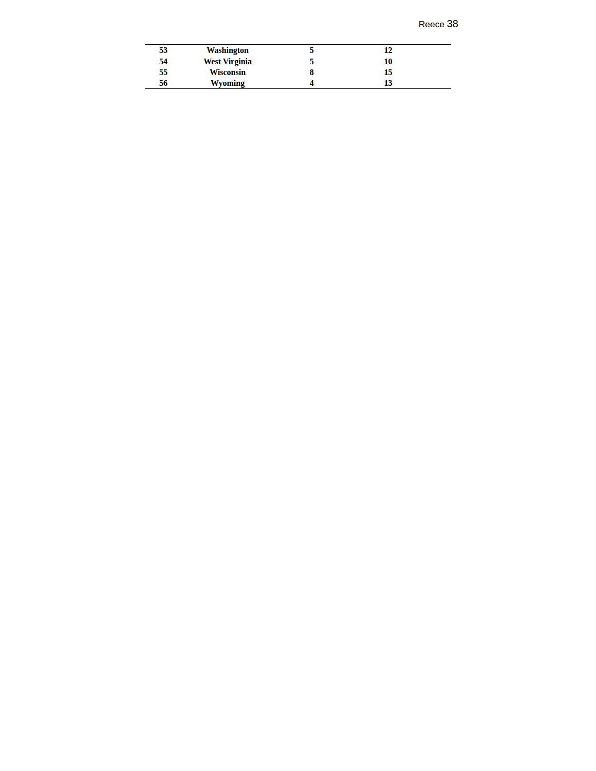Reece 38
| 53 | Washington | 5 | 12 | |
| 54 | West Virginia | 5 | 10 | |
| 55 | Wisconsin | 8 | 15 | |
| 56 | Wyoming | 4 | 13 | |